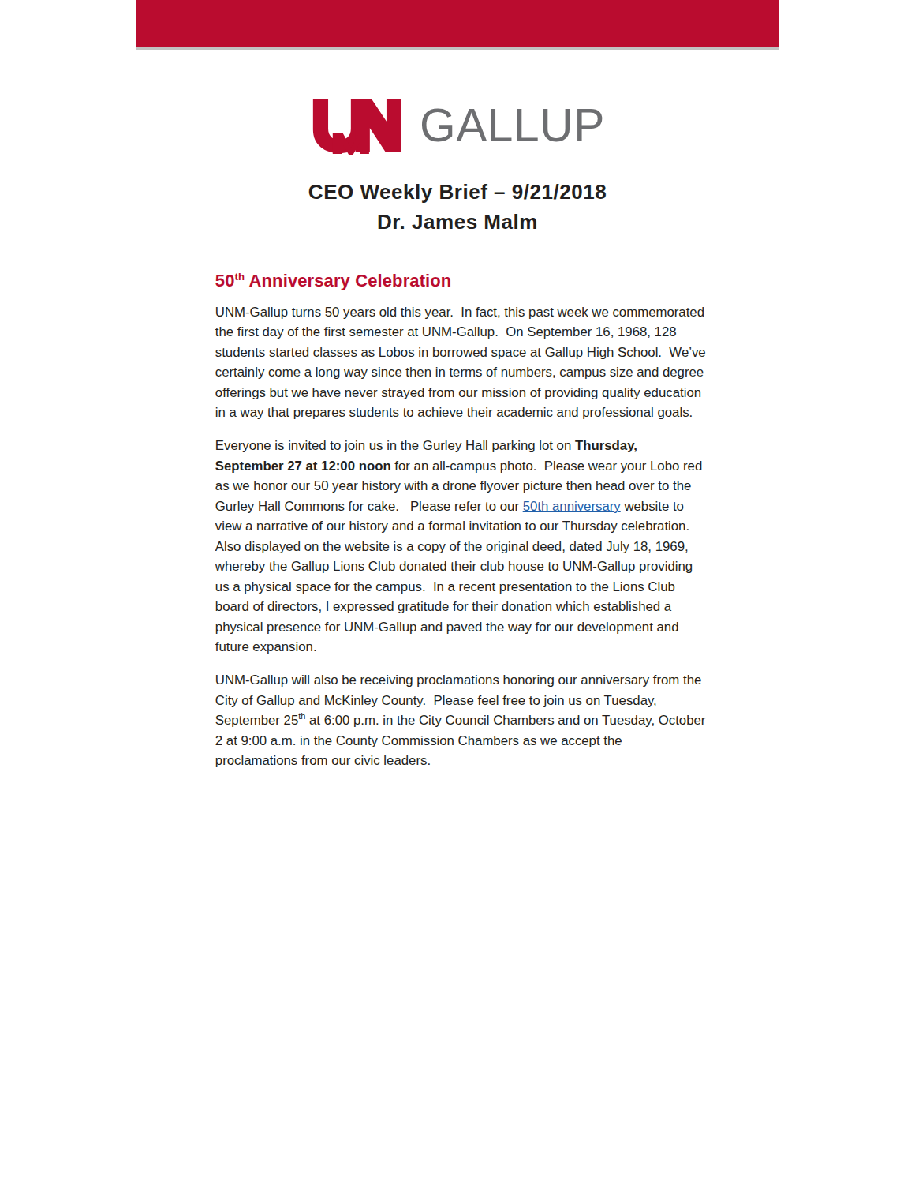GALLUP
CEO Weekly Brief – 9/21/2018
Dr. James Malm
50th Anniversary Celebration
UNM-Gallup turns 50 years old this year. In fact, this past week we commemorated the first day of the first semester at UNM-Gallup. On September 16, 1968, 128 students started classes as Lobos in borrowed space at Gallup High School. We’ve certainly come a long way since then in terms of numbers, campus size and degree offerings but we have never strayed from our mission of providing quality education in a way that prepares students to achieve their academic and professional goals.
Everyone is invited to join us in the Gurley Hall parking lot on Thursday, September 27 at 12:00 noon for an all-campus photo. Please wear your Lobo red as we honor our 50 year history with a drone flyover picture then head over to the Gurley Hall Commons for cake. Please refer to our 50th anniversary website to view a narrative of our history and a formal invitation to our Thursday celebration. Also displayed on the website is a copy of the original deed, dated July 18, 1969, whereby the Gallup Lions Club donated their club house to UNM-Gallup providing us a physical space for the campus. In a recent presentation to the Lions Club board of directors, I expressed gratitude for their donation which established a physical presence for UNM-Gallup and paved the way for our development and future expansion.
UNM-Gallup will also be receiving proclamations honoring our anniversary from the City of Gallup and McKinley County. Please feel free to join us on Tuesday, September 25th at 6:00 p.m. in the City Council Chambers and on Tuesday, October 2 at 9:00 a.m. in the County Commission Chambers as we accept the proclamations from our civic leaders.